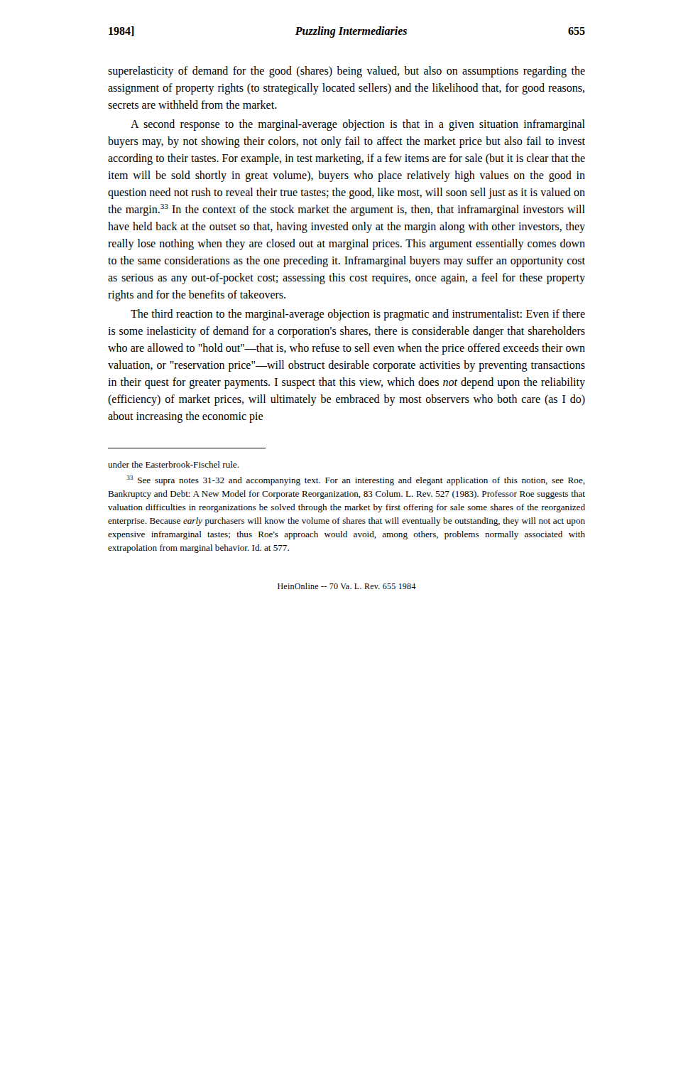1984] Puzzling Intermediaries 655
superelasticity of demand for the good (shares) being valued, but also on assumptions regarding the assignment of property rights (to strategically located sellers) and the likelihood that, for good reasons, secrets are withheld from the market.
A second response to the marginal-average objection is that in a given situation inframarginal buyers may, by not showing their colors, not only fail to affect the market price but also fail to invest according to their tastes. For example, in test marketing, if a few items are for sale (but it is clear that the item will be sold shortly in great volume), buyers who place relatively high values on the good in question need not rush to reveal their true tastes; the good, like most, will soon sell just as it is valued on the margin.33 In the context of the stock market the argument is, then, that inframarginal investors will have held back at the outset so that, having invested only at the margin along with other investors, they really lose nothing when they are closed out at marginal prices. This argument essentially comes down to the same considerations as the one preceding it. Inframarginal buyers may suffer an opportunity cost as serious as any out-of-pocket cost; assessing this cost requires, once again, a feel for these property rights and for the benefits of takeovers.
The third reaction to the marginal-average objection is pragmatic and instrumentalist: Even if there is some inelasticity of demand for a corporation's shares, there is considerable danger that shareholders who are allowed to "hold out"—that is, who refuse to sell even when the price offered exceeds their own valuation, or "reservation price"—will obstruct desirable corporate activities by preventing transactions in their quest for greater payments. I suspect that this view, which does not depend upon the reliability (efficiency) of market prices, will ultimately be embraced by most observers who both care (as I do) about increasing the economic pie
under the Easterbrook-Fischel rule.
33 See supra notes 31-32 and accompanying text. For an interesting and elegant application of this notion, see Roe, Bankruptcy and Debt: A New Model for Corporate Reorganization, 83 Colum. L. Rev. 527 (1983). Professor Roe suggests that valuation difficulties in reorganizations be solved through the market by first offering for sale some shares of the reorganized enterprise. Because early purchasers will know the volume of shares that will eventually be outstanding, they will not act upon expensive inframarginal tastes; thus Roe's approach would avoid, among others, problems normally associated with extrapolation from marginal behavior. Id. at 577.
HeinOnline -- 70 Va. L. Rev. 655 1984